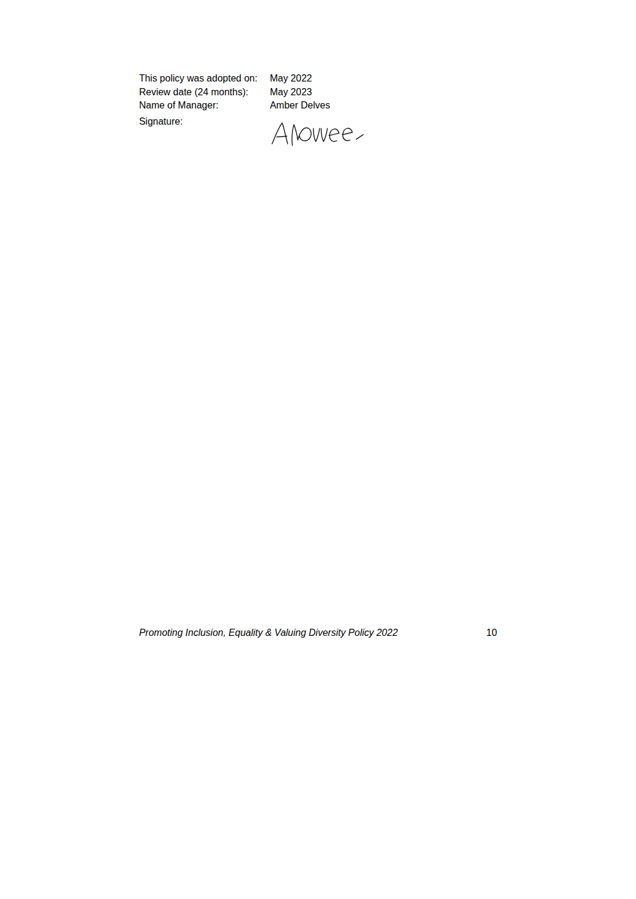| This policy was adopted on: | May 2022 |
| Review date (24 months): | May 2023 |
| Name of Manager: | Amber Delves |
| Signature: | |
Promoting Inclusion, Equality & Valuing Diversity Policy 2022 10